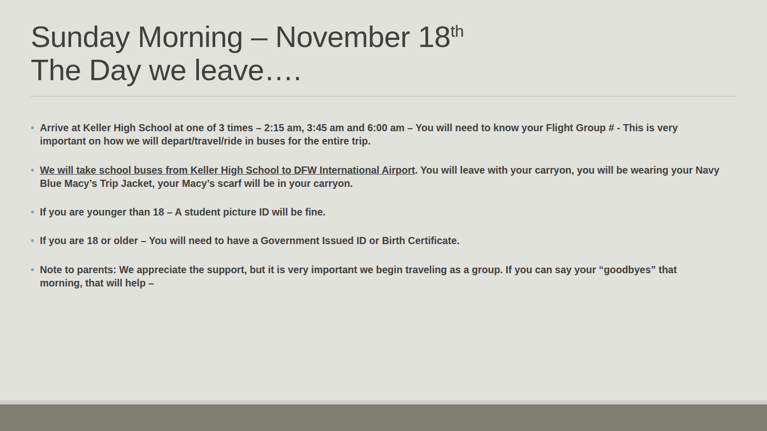Sunday Morning – November 18th
The Day we leave….
Arrive at Keller High School at one of 3 times – 2:15 am, 3:45 am and 6:00 am – You will need to know your Flight Group # - This is very important on how we will depart/travel/ride in buses for the entire trip.
We will take school buses from Keller High School to DFW International Airport. You will leave with your carryon, you will be wearing your Navy Blue Macy’s Trip Jacket, your Macy’s scarf will be in your carryon.
If you are younger than 18 – A student picture ID will be fine.
If you are 18 or older – You will need to have a Government Issued ID or Birth Certificate.
Note to parents: We appreciate the support, but it is very important we begin traveling as a group. If you can say your “goodbyes” that morning, that will help –